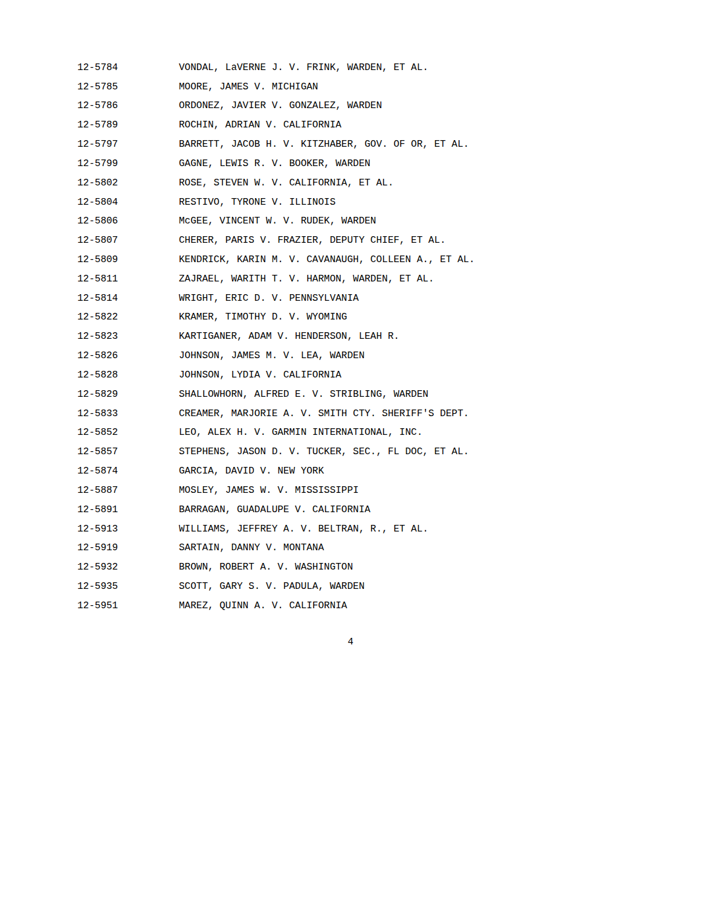| 12-5784 | VONDAL, LaVERNE J. V. FRINK, WARDEN, ET AL. |
| 12-5785 | MOORE, JAMES V. MICHIGAN |
| 12-5786 | ORDONEZ, JAVIER V. GONZALEZ, WARDEN |
| 12-5789 | ROCHIN, ADRIAN V. CALIFORNIA |
| 12-5797 | BARRETT, JACOB H. V. KITZHABER, GOV. OF OR, ET AL. |
| 12-5799 | GAGNE, LEWIS R. V. BOOKER, WARDEN |
| 12-5802 | ROSE, STEVEN W. V. CALIFORNIA, ET AL. |
| 12-5804 | RESTIVO, TYRONE V. ILLINOIS |
| 12-5806 | McGEE, VINCENT W. V. RUDEK, WARDEN |
| 12-5807 | CHERER, PARIS V. FRAZIER, DEPUTY CHIEF, ET AL. |
| 12-5809 | KENDRICK, KARIN M. V. CAVANAUGH, COLLEEN A., ET AL. |
| 12-5811 | ZAJRAEL, WARITH T. V. HARMON, WARDEN, ET AL. |
| 12-5814 | WRIGHT, ERIC D. V. PENNSYLVANIA |
| 12-5822 | KRAMER, TIMOTHY D. V. WYOMING |
| 12-5823 | KARTIGANER, ADAM V. HENDERSON, LEAH R. |
| 12-5826 | JOHNSON, JAMES M. V. LEA, WARDEN |
| 12-5828 | JOHNSON, LYDIA V. CALIFORNIA |
| 12-5829 | SHALLOWHORN, ALFRED E. V. STRIBLING, WARDEN |
| 12-5833 | CREAMER, MARJORIE A. V. SMITH CTY. SHERIFF'S DEPT. |
| 12-5852 | LEO, ALEX H. V. GARMIN INTERNATIONAL, INC. |
| 12-5857 | STEPHENS, JASON D. V. TUCKER, SEC., FL DOC, ET AL. |
| 12-5874 | GARCIA, DAVID V. NEW YORK |
| 12-5887 | MOSLEY, JAMES W. V. MISSISSIPPI |
| 12-5891 | BARRAGAN, GUADALUPE V. CALIFORNIA |
| 12-5913 | WILLIAMS, JEFFREY A. V. BELTRAN, R., ET AL. |
| 12-5919 | SARTAIN, DANNY V. MONTANA |
| 12-5932 | BROWN, ROBERT A. V. WASHINGTON |
| 12-5935 | SCOTT, GARY S. V. PADULA, WARDEN |
| 12-5951 | MAREZ, QUINN A. V. CALIFORNIA |
4